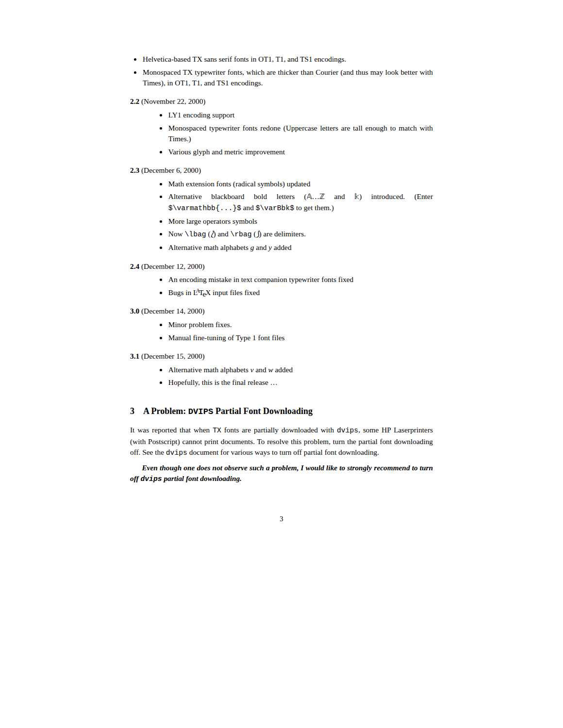Helvetica-based TX sans serif fonts in OT1, T1, and TS1 encodings.
Monospaced TX typewriter fonts, which are thicker than Courier (and thus may look better with Times), in OT1, T1, and TS1 encodings.
2.2 (November 22, 2000)
LY1 encoding support
Monospaced typewriter fonts redone (Uppercase letters are tall enough to match with Times.)
Various glyph and metric improvement
2.3 (December 6, 2000)
Math extension fonts (radical symbols) updated
Alternative blackboard bold letters (𝔸…ℤ and 𝕜) introduced. (Enter $\varmathbb{...}$ and $\varBbk$ to get them.)
More large operators symbols
Now \lbag (⟅) and \rbag (⟆) are delimiters.
Alternative math alphabets g and y added
2.4 (December 12, 2000)
An encoding mistake in text companion typewriter fonts fixed
Bugs in La Te X input files fixed
3.0 (December 14, 2000)
Minor problem fixes.
Manual fine-tuning of Type 1 font files
3.1 (December 15, 2000)
Alternative math alphabets v and w added
Hopefully, this is the final release …
3 A Problem: DVIPS Partial Font Downloading
It was reported that when TX fonts are partially downloaded with dvips, some HP Laserprinters (with Postscript) cannot print documents. To resolve this problem, turn the partial font downloading off. See the dvips document for various ways to turn off partial font downloading.
Even though one does not observe such a problem, I would like to strongly recommend to turn off dvips partial font downloading.
3